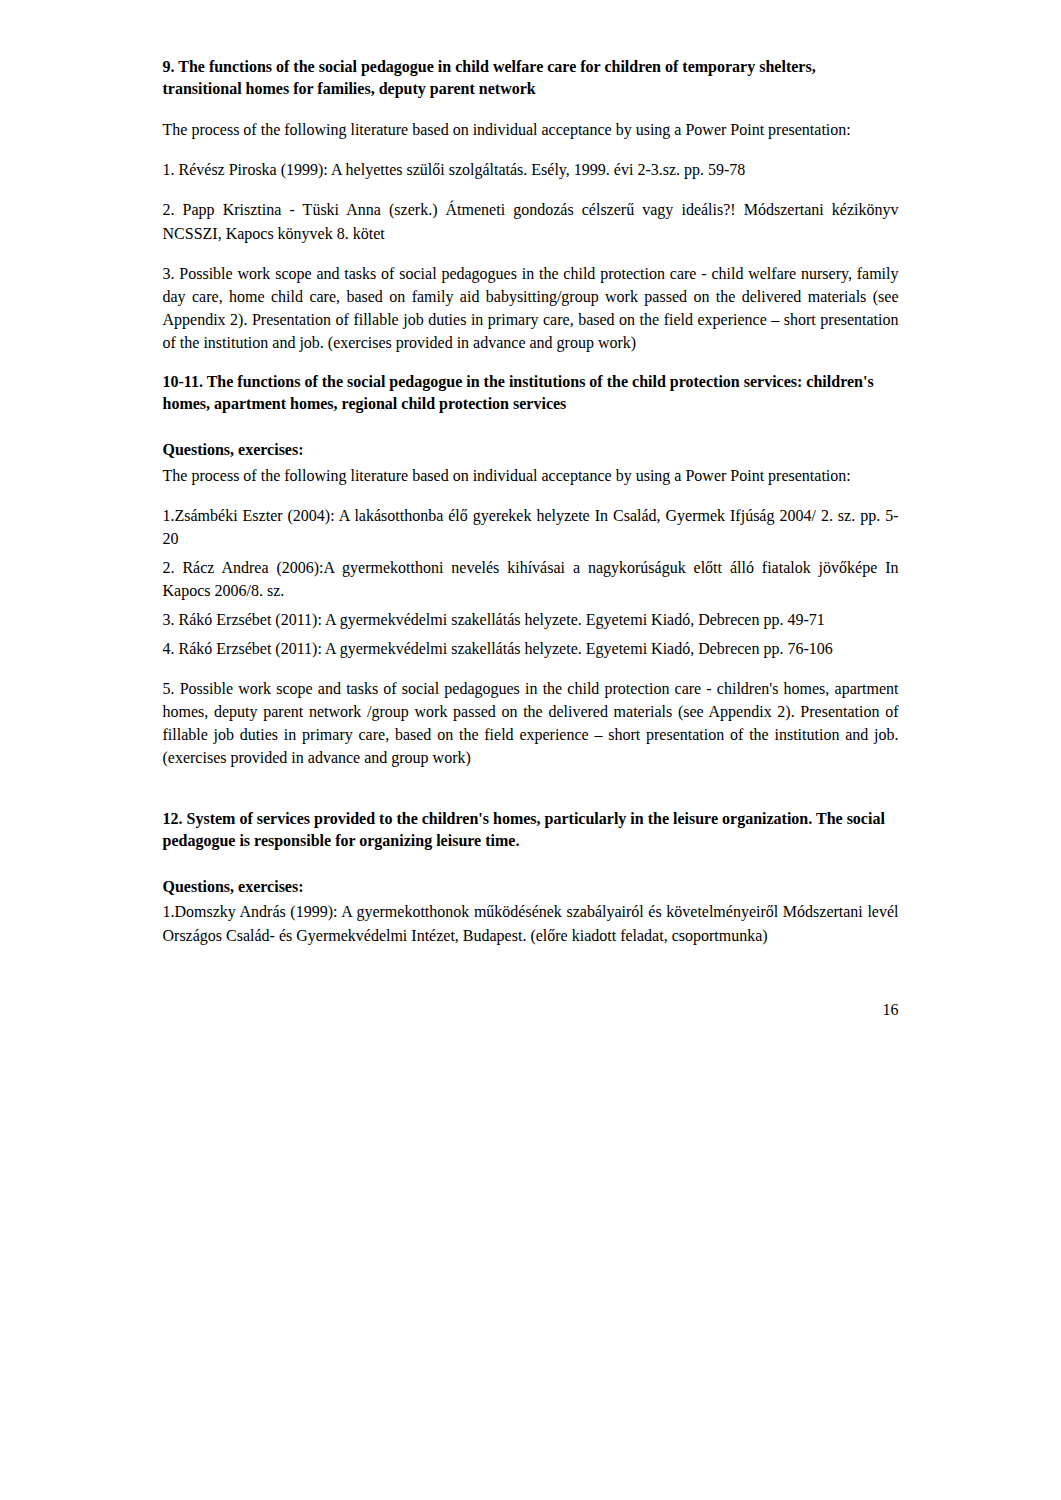9. The functions of the social pedagogue in child welfare care for children of temporary shelters, transitional homes for families, deputy parent network
The process of the following literature based on individual acceptance by using a Power Point presentation:
1. Révész Piroska (1999): A helyettes szülői szolgáltatás. Esély, 1999. évi 2-3.sz. pp. 59-78
2. Papp Krisztina - Tüski Anna (szerk.) Átmeneti gondozás célszerű vagy ideális?! Módszertani kézikönyv NCSSZI, Kapocs könyvek 8. kötet
3. Possible work scope and tasks of social pedagogues in the child protection care - child welfare nursery, family day care, home child care, based on family aid babysitting/group work passed on the delivered materials (see Appendix 2). Presentation of fillable job duties in primary care, based on the field experience – short presentation of the institution and job. (exercises provided in advance and group work)
10-11. The functions of the social pedagogue in the institutions of the child protection services: children's homes, apartment homes, regional child protection services
Questions, exercises:
The process of the following literature based on individual acceptance by using a Power Point presentation:
1.Zsámbéki Eszter (2004): A lakásotthonba élő gyerekek helyzete In Család, Gyermek Ifjúság 2004/ 2. sz. pp. 5-20
2. Rácz Andrea (2006):A gyermekotthoni nevelés kihívásai a nagykorúságuk előtt álló fiatalok jövőképe In Kapocs 2006/8. sz.
3. Rákó Erzsébet (2011): A gyermekvédelmi szakellátás helyzete. Egyetemi Kiadó, Debrecen pp. 49-71
4. Rákó Erzsébet (2011): A gyermekvédelmi szakellátás helyzete. Egyetemi Kiadó, Debrecen pp. 76-106
5. Possible work scope and tasks of social pedagogues in the child protection care - children's homes, apartment homes, deputy parent network /group work passed on the delivered materials (see Appendix 2). Presentation of fillable job duties in primary care, based on the field experience – short presentation of the institution and job. (exercises provided in advance and group work)
12. System of services provided to the children's homes, particularly in the leisure organization. The social pedagogue is responsible for organizing leisure time.
Questions, exercises:
1.Domszky András (1999): A gyermekotthonok működésének szabályairól és követelményeiről Módszertani levél Országos Család- és Gyermekvédelmi Intézet, Budapest. (előre kiadott feladat, csoportmunka)
16